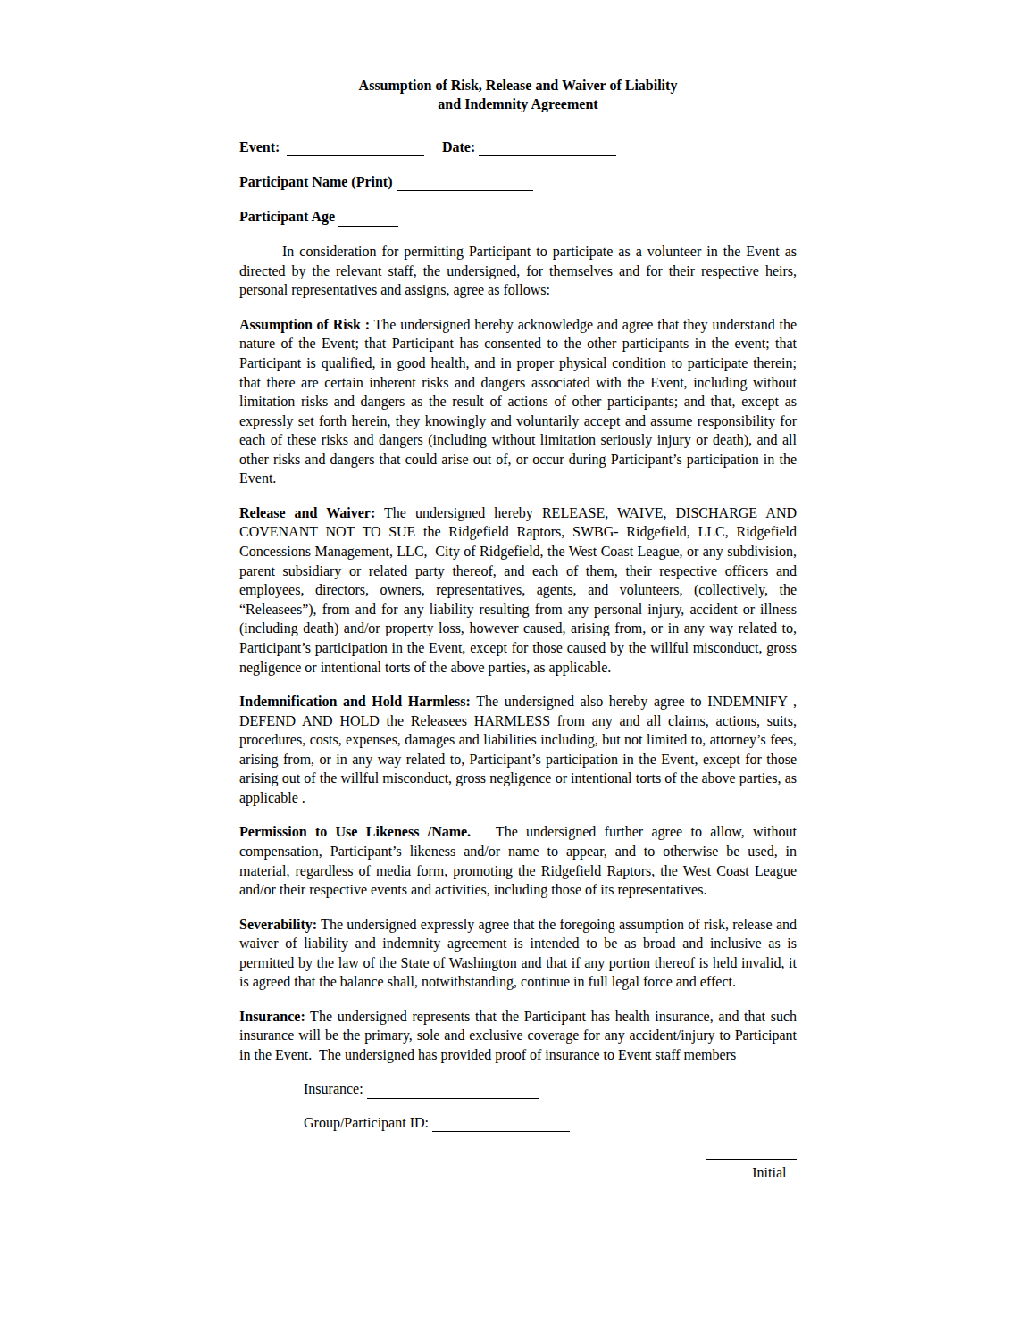Assumption of Risk, Release and Waiver of Liability
and Indemnity Agreement
Event: Date:
Participant Name (Print)
Participant Age
In consideration for permitting Participant to participate as a volunteer in the Event as directed by the relevant staff, the undersigned, for themselves and for their respective heirs, personal representatives and assigns, agree as follows:
Assumption of Risk : The undersigned hereby acknowledge and agree that they understand the nature of the Event; that Participant has consented to the other participants in the event; that Participant is qualified, in good health, and in proper physical condition to participate therein; that there are certain inherent risks and dangers associated with the Event, including without limitation risks and dangers as the result of actions of other participants; and that, except as expressly set forth herein, they knowingly and voluntarily accept and assume responsibility for each of these risks and dangers (including without limitation seriously injury or death), and all other risks and dangers that could arise out of, or occur during Participant’s participation in the Event.
Release and Waiver: The undersigned hereby RELEASE, WAIVE, DISCHARGE AND COVENANT NOT TO SUE the Ridgefield Raptors, SWBG- Ridgefield, LLC, Ridgefield Concessions Management, LLC, City of Ridgefield, the West Coast League, or any subdivision, parent subsidiary or related party thereof, and each of them, their respective officers and employees, directors, owners, representatives, agents, and volunteers, (collectively, the “Releasees”), from and for any liability resulting from any personal injury, accident or illness (including death) and/or property loss, however caused, arising from, or in any way related to, Participant’s participation in the Event, except for those caused by the willful misconduct, gross negligence or intentional torts of the above parties, as applicable.
Indemnification and Hold Harmless: The undersigned also hereby agree to INDEMNIFY , DEFEND AND HOLD the Releasees HARMLESS from any and all claims, actions, suits, procedures, costs, expenses, damages and liabilities including, but not limited to, attorney’s fees, arising from, or in any way related to, Participant’s participation in the Event, except for those arising out of the willful misconduct, gross negligence or intentional torts of the above parties, as applicable .
Permission to Use Likeness /Name. The undersigned further agree to allow, without compensation, Participant’s likeness and/or name to appear, and to otherwise be used, in material, regardless of media form, promoting the Ridgefield Raptors, the West Coast League and/or their respective events and activities, including those of its representatives.
Severability: The undersigned expressly agree that the foregoing assumption of risk, release and waiver of liability and indemnity agreement is intended to be as broad and inclusive as is permitted by the law of the State of Washington and that if any portion thereof is held invalid, it is agreed that the balance shall, notwithstanding, continue in full legal force and effect.
Insurance: The undersigned represents that the Participant has health insurance, and that such insurance will be the primary, sole and exclusive coverage for any accident/injury to Participant in the Event. The undersigned has provided proof of insurance to Event staff members
Insurance:
Group/Participant ID:
Initial